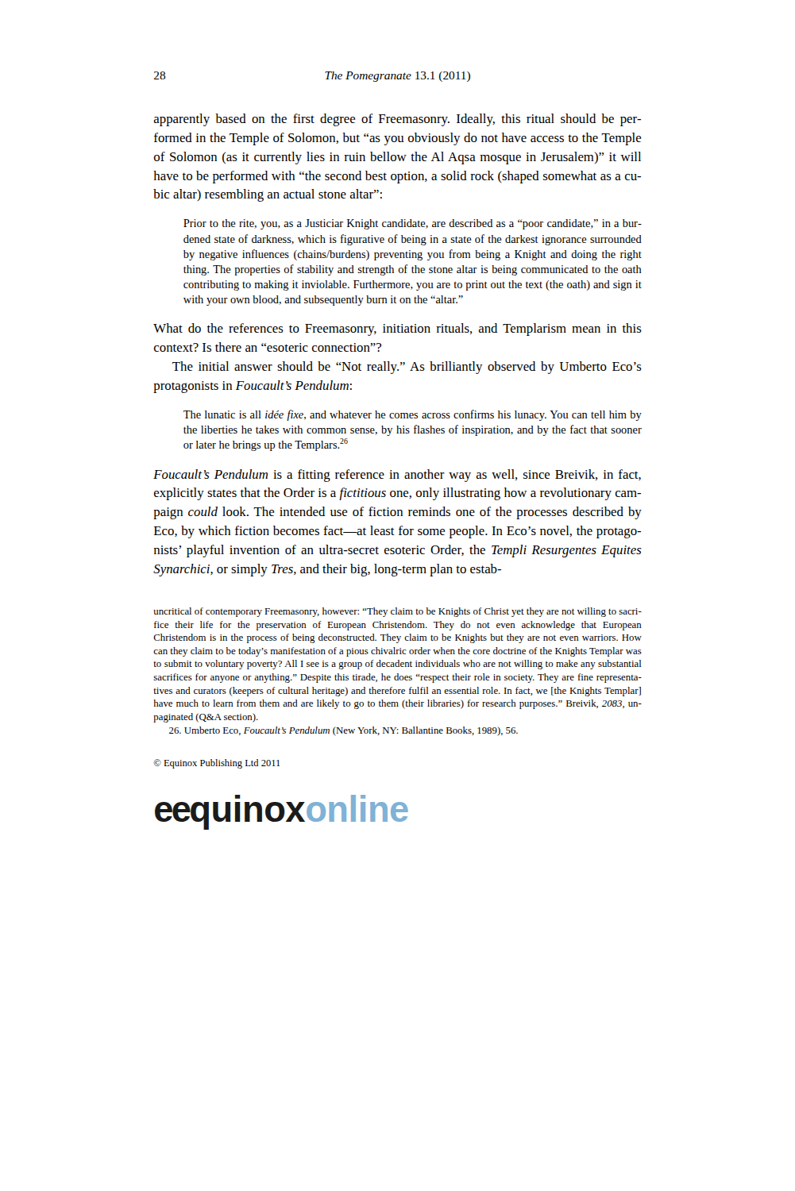28
The Pomegranate 13.1 (2011)
apparently based on the first degree of Freemasonry. Ideally, this ritual should be performed in the Temple of Solomon, but “as you obviously do not have access to the Temple of Solomon (as it currently lies in ruin bellow the Al Aqsa mosque in Jerusalem)” it will have to be performed with “the second best option, a solid rock (shaped somewhat as a cubic altar) resembling an actual stone altar”:
Prior to the rite, you, as a Justiciar Knight candidate, are described as a “poor candidate,” in a burdened state of darkness, which is figurative of being in a state of the darkest ignorance surrounded by negative influences (chains/burdens) preventing you from being a Knight and doing the right thing. The properties of stability and strength of the stone altar is being communicated to the oath contributing to making it inviolable. Furthermore, you are to print out the text (the oath) and sign it with your own blood, and subsequently burn it on the “altar.”
What do the references to Freemasonry, initiation rituals, and Templarism mean in this context? Is there an “esoteric connection”?
The initial answer should be “Not really.” As brilliantly observed by Umberto Eco’s protagonists in Foucault’s Pendulum:
The lunatic is all idée fixe, and whatever he comes across confirms his lunacy. You can tell him by the liberties he takes with common sense, by his flashes of inspiration, and by the fact that sooner or later he brings up the Templars.26
Foucault’s Pendulum is a fitting reference in another way as well, since Breivik, in fact, explicitly states that the Order is a fictitious one, only illustrating how a revolutionary campaign could look. The intended use of fiction reminds one of the processes described by Eco, by which fiction becomes fact—at least for some people. In Eco’s novel, the protagonists’ playful invention of an ultra-secret esoteric Order, the Templi Resurgentes Equites Synarchici, or simply Tres, and their big, long-term plan to estab-
uncritical of contemporary Freemasonry, however: “They claim to be Knights of Christ yet they are not willing to sacrifice their life for the preservation of European Christendom. They do not even acknowledge that European Christendom is in the process of being deconstructed. They claim to be Knights but they are not even warriors. How can they claim to be today’s manifestation of a pious chivalric order when the core doctrine of the Knights Templar was to submit to voluntary poverty? All I see is a group of decadent individuals who are not willing to make any substantial sacrifices for anyone or anything.” Despite this tirade, he does “respect their role in society. They are fine representatives and curators (keepers of cultural heritage) and therefore fulfil an essential role. In fact, we [the Knights Templar] have much to learn from them and are likely to go to them (their libraries) for research purposes.” Breivik, 2083, unpaginated (Q&A section).
26. Umberto Eco, Foucault’s Pendulum (New York, NY: Ballantine Books, 1989), 56.
© Equinox Publishing Ltd 2011
ee quinox online